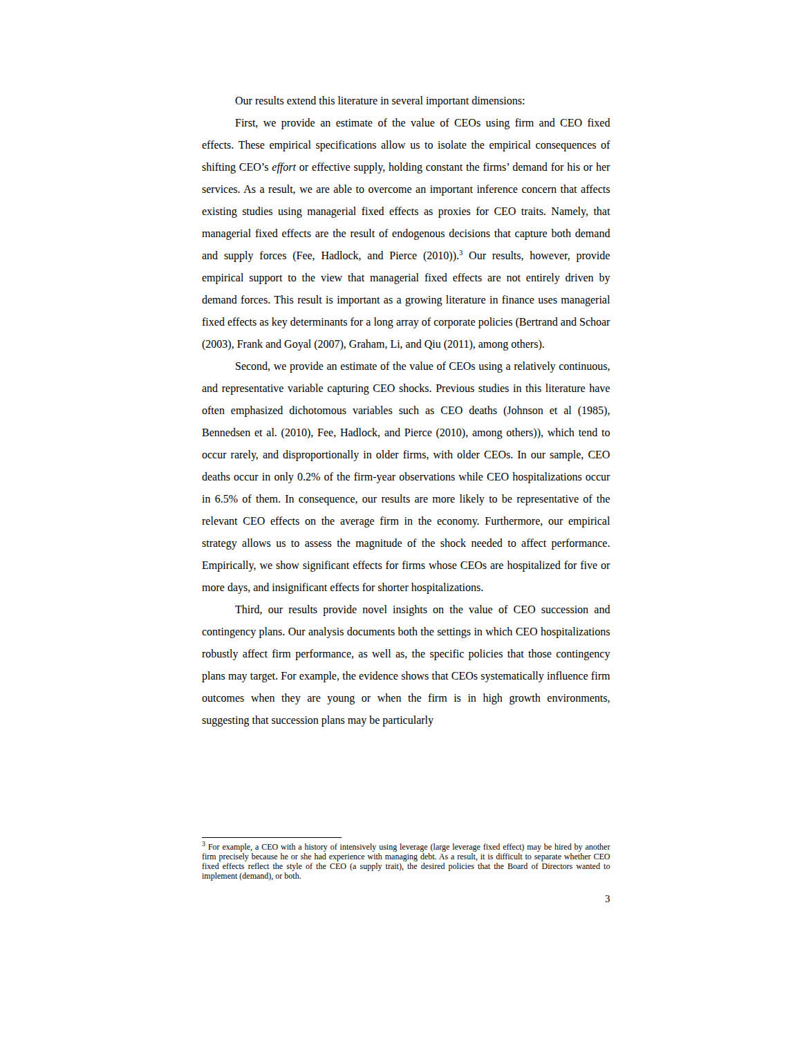Our results extend this literature in several important dimensions:
First, we provide an estimate of the value of CEOs using firm and CEO fixed effects. These empirical specifications allow us to isolate the empirical consequences of shifting CEO’s effort or effective supply, holding constant the firms’ demand for his or her services. As a result, we are able to overcome an important inference concern that affects existing studies using managerial fixed effects as proxies for CEO traits. Namely, that managerial fixed effects are the result of endogenous decisions that capture both demand and supply forces (Fee, Hadlock, and Pierce (2010)).3 Our results, however, provide empirical support to the view that managerial fixed effects are not entirely driven by demand forces. This result is important as a growing literature in finance uses managerial fixed effects as key determinants for a long array of corporate policies (Bertrand and Schoar (2003), Frank and Goyal (2007), Graham, Li, and Qiu (2011), among others).
Second, we provide an estimate of the value of CEOs using a relatively continuous, and representative variable capturing CEO shocks. Previous studies in this literature have often emphasized dichotomous variables such as CEO deaths (Johnson et al (1985), Bennedsen et al. (2010), Fee, Hadlock, and Pierce (2010), among others)), which tend to occur rarely, and disproportionally in older firms, with older CEOs. In our sample, CEO deaths occur in only 0.2% of the firm-year observations while CEO hospitalizations occur in 6.5% of them. In consequence, our results are more likely to be representative of the relevant CEO effects on the average firm in the economy. Furthermore, our empirical strategy allows us to assess the magnitude of the shock needed to affect performance. Empirically, we show significant effects for firms whose CEOs are hospitalized for five or more days, and insignificant effects for shorter hospitalizations.
Third, our results provide novel insights on the value of CEO succession and contingency plans. Our analysis documents both the settings in which CEO hospitalizations robustly affect firm performance, as well as, the specific policies that those contingency plans may target. For example, the evidence shows that CEOs systematically influence firm outcomes when they are young or when the firm is in high growth environments, suggesting that succession plans may be particularly
3 For example, a CEO with a history of intensively using leverage (large leverage fixed effect) may be hired by another firm precisely because he or she had experience with managing debt. As a result, it is difficult to separate whether CEO fixed effects reflect the style of the CEO (a supply trait), the desired policies that the Board of Directors wanted to implement (demand), or both.
3